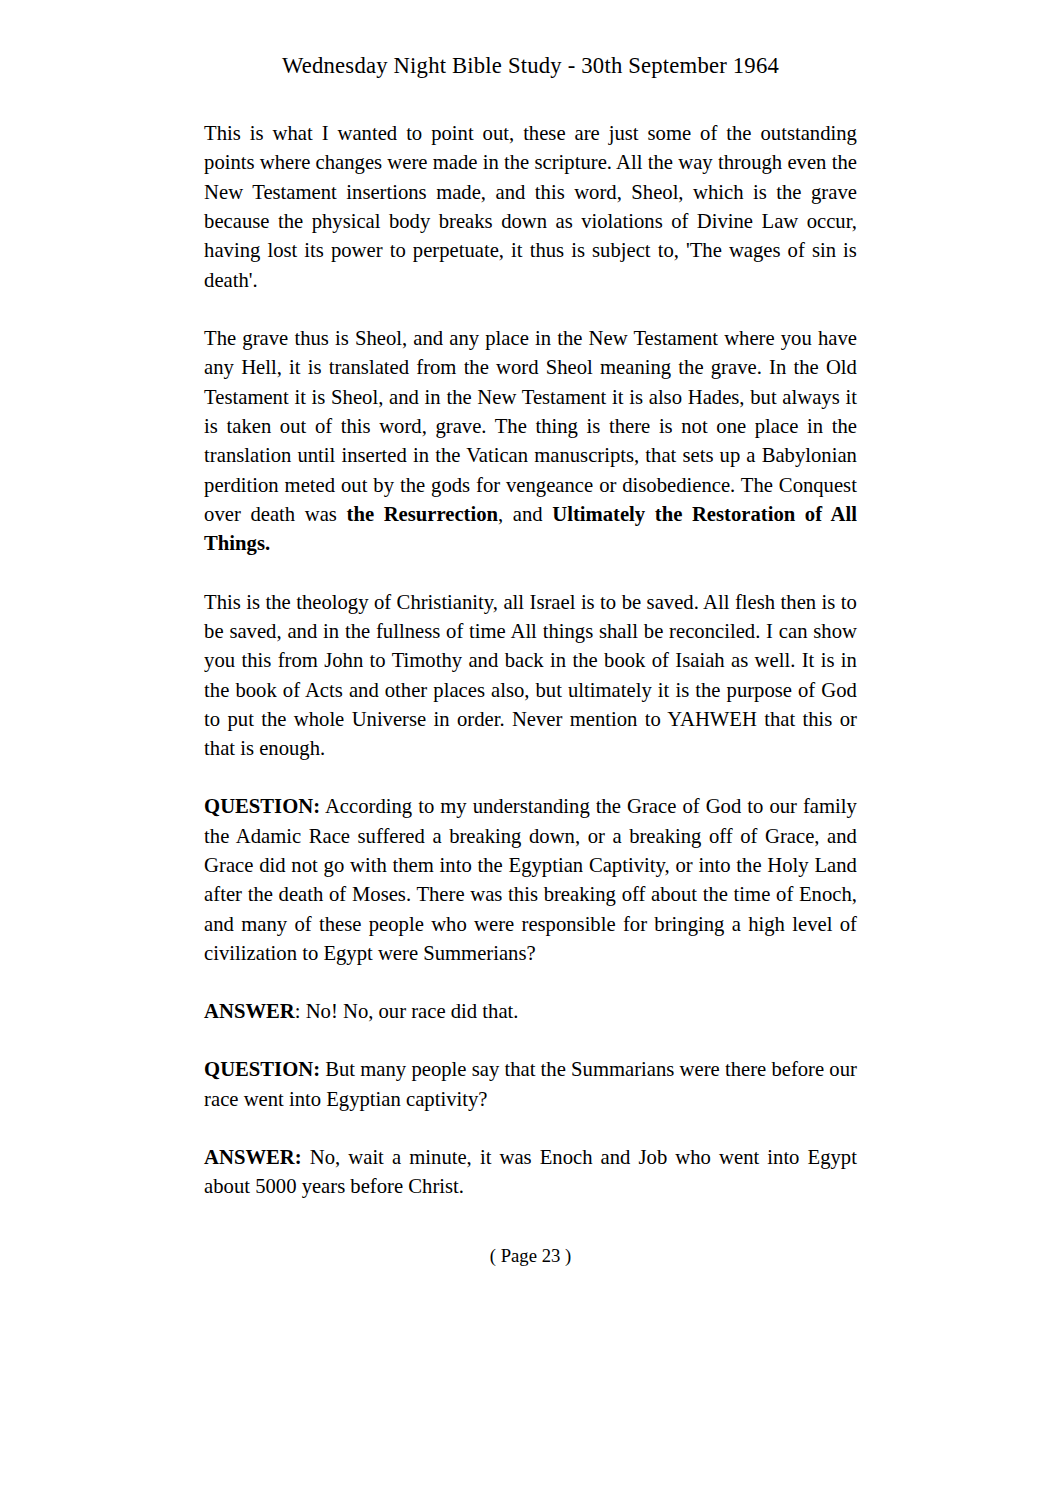Wednesday Night Bible Study - 30th September 1964
This is what I wanted to point out, these are just some of the outstanding points where changes were made in the scripture. All the way through even the New Testament insertions made, and this word, Sheol, which is the grave because the physical body breaks down as violations of Divine Law occur, having lost its power to perpetuate, it thus is subject to, 'The wages of sin is death'.
The grave thus is Sheol, and any place in the New Testament where you have any Hell, it is translated from the word Sheol meaning the grave. In the Old Testament it is Sheol, and in the New Testament it is also Hades, but always it is taken out of this word, grave. The thing is there is not one place in the translation until inserted in the Vatican manuscripts, that sets up a Babylonian perdition meted out by the gods for vengeance or disobedience. The Conquest over death was the Resurrection, and Ultimately the Restoration of All Things.
This is the theology of Christianity, all Israel is to be saved. All flesh then is to be saved, and in the fullness of time All things shall be reconciled. I can show you this from John to Timothy and back in the book of Isaiah as well. It is in the book of Acts and other places also, but ultimately it is the purpose of God to put the whole Universe in order. Never mention to YAHWEH that this or that is enough.
QUESTION: According to my understanding the Grace of God to our family the Adamic Race suffered a breaking down, or a breaking off of Grace, and Grace did not go with them into the Egyptian Captivity, or into the Holy Land after the death of Moses. There was this breaking off about the time of Enoch, and many of these people who were responsible for bringing a high level of civilization to Egypt were Summerians?
ANSWER: No! No, our race did that.
QUESTION: But many people say that the Summarians were there before our race went into Egyptian captivity?
ANSWER: No, wait a minute, it was Enoch and Job who went into Egypt about 5000 years before Christ.
( Page 23 )